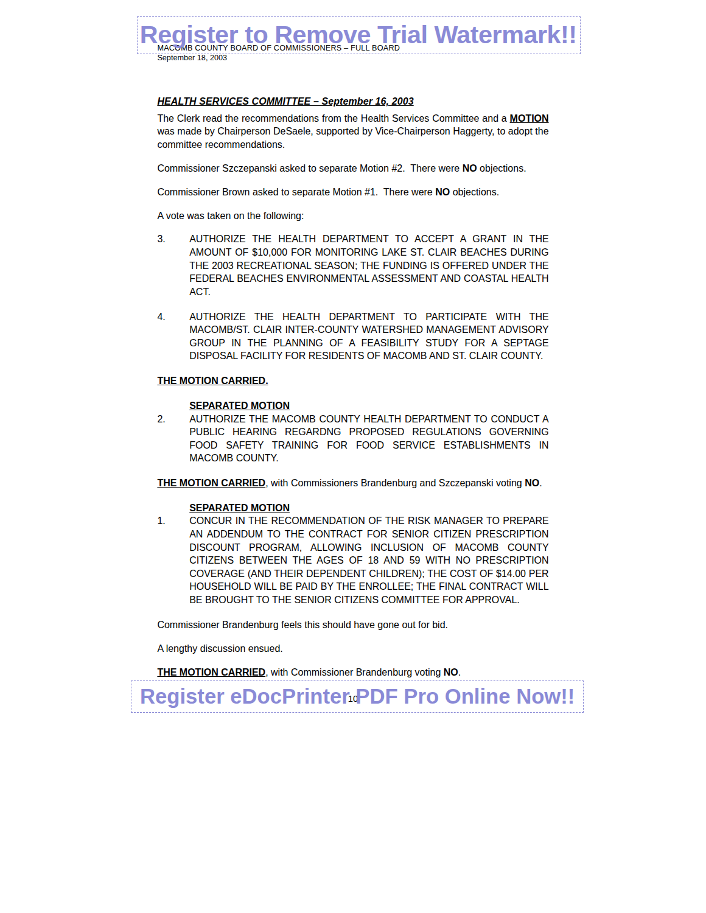Register to Remove Trial Watermark!!
MACOMB COUNTY BOARD OF COMMISSIONERS – FULL BOARD
September 18, 2003
HEALTH SERVICES COMMITTEE – September 16, 2003
The Clerk read the recommendations from the Health Services Committee and a MOTION was made by Chairperson DeSaele, supported by Vice-Chairperson Haggerty, to adopt the committee recommendations.
Commissioner Szczepanski asked to separate Motion #2. There were NO objections.
Commissioner Brown asked to separate Motion #1. There were NO objections.
A vote was taken on the following:
3.
Authorize the Health Department to accept a grant in the amount of $10,000 for monitoring Lake St. Clair beaches during the 2003 recreational season; the funding is offered under the Federal Beaches Environmental Assessment and Coastal Health Act.
4.
Authorize the Health Department to participate with the Macomb/St. Clair Inter-County Watershed Management Advisory Group in the planning of a feasibility study for a septage disposal facility for residents of Macomb and St. Clair County.
THE MOTION CARRIED.
SEPARATED MOTION
2.
Authorize the Macomb County Health Department to conduct a public hearing regardng proposed regulations governing food safety training for food service establishments in Macomb County.
THE MOTION CARRIED, with Commissioners Brandenburg and Szczepanski voting NO.
SEPARATED MOTION
1.
Concur in the recommendation of the Risk Manager to prepare an addendum to the contract for Senior Citizen Prescription Discount Program, allowing inclusion of Macomb County citizens between the ages of 18 and 59 with no prescription coverage (and their dependent children); the cost of $14.00 per household will be paid by the enrollee; the final contract will be brought to the Senior Citizens Committee for approval.
Commissioner Brandenburg feels this should have gone out for bid.
A lengthy discussion ensued.
THE MOTION CARRIED, with Commissioner Brandenburg voting NO.
10
Register eDocPrinter PDF Pro Online Now!!